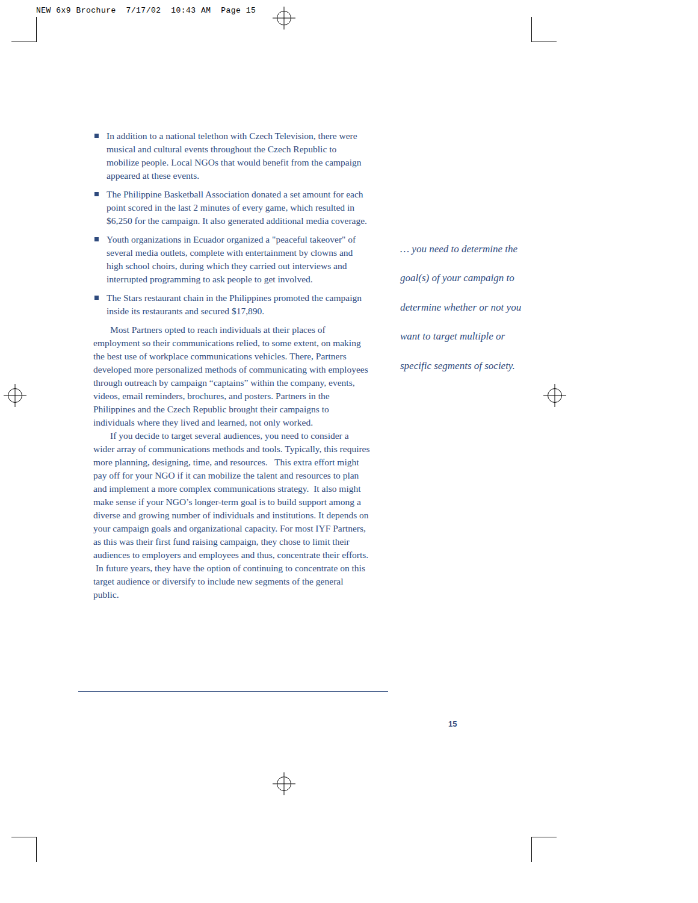NEW 6x9 Brochure 7/17/02 10:43 AM Page 15
In addition to a national telethon with Czech Television, there were musical and cultural events throughout the Czech Republic to mobilize people. Local NGOs that would benefit from the campaign appeared at these events.
The Philippine Basketball Association donated a set amount for each point scored in the last 2 minutes of every game, which resulted in $6,250 for the campaign. It also generated additional media coverage.
Youth organizations in Ecuador organized a "peaceful takeover" of several media outlets, complete with entertainment by clowns and high school choirs, during which they carried out interviews and interrupted programming to ask people to get involved.
The Stars restaurant chain in the Philippines promoted the campaign inside its restaurants and secured $17,890.
Most Partners opted to reach individuals at their places of employment so their communications relied, to some extent, on making the best use of workplace communications vehicles. There, Partners developed more personalized methods of communicating with employees through outreach by campaign “captains” within the company, events, videos, email reminders, brochures, and posters. Partners in the Philippines and the Czech Republic brought their campaigns to individuals where they lived and learned, not only worked.
If you decide to target several audiences, you need to consider a wider array of communications methods and tools. Typically, this requires more planning, designing, time, and resources. This extra effort might pay off for your NGO if it can mobilize the talent and resources to plan and implement a more complex communications strategy. It also might make sense if your NGO’s longer-term goal is to build support among a diverse and growing number of individuals and institutions. It depends on your campaign goals and organizational capacity. For most IYF Partners, as this was their first fund raising campaign, they chose to limit their audiences to employers and employees and thus, concentrate their efforts. In future years, they have the option of continuing to concentrate on this target audience or diversify to include new segments of the general public.
… you need to determine the goal(s) of your campaign to determine whether or not you want to target multiple or specific segments of society.
15